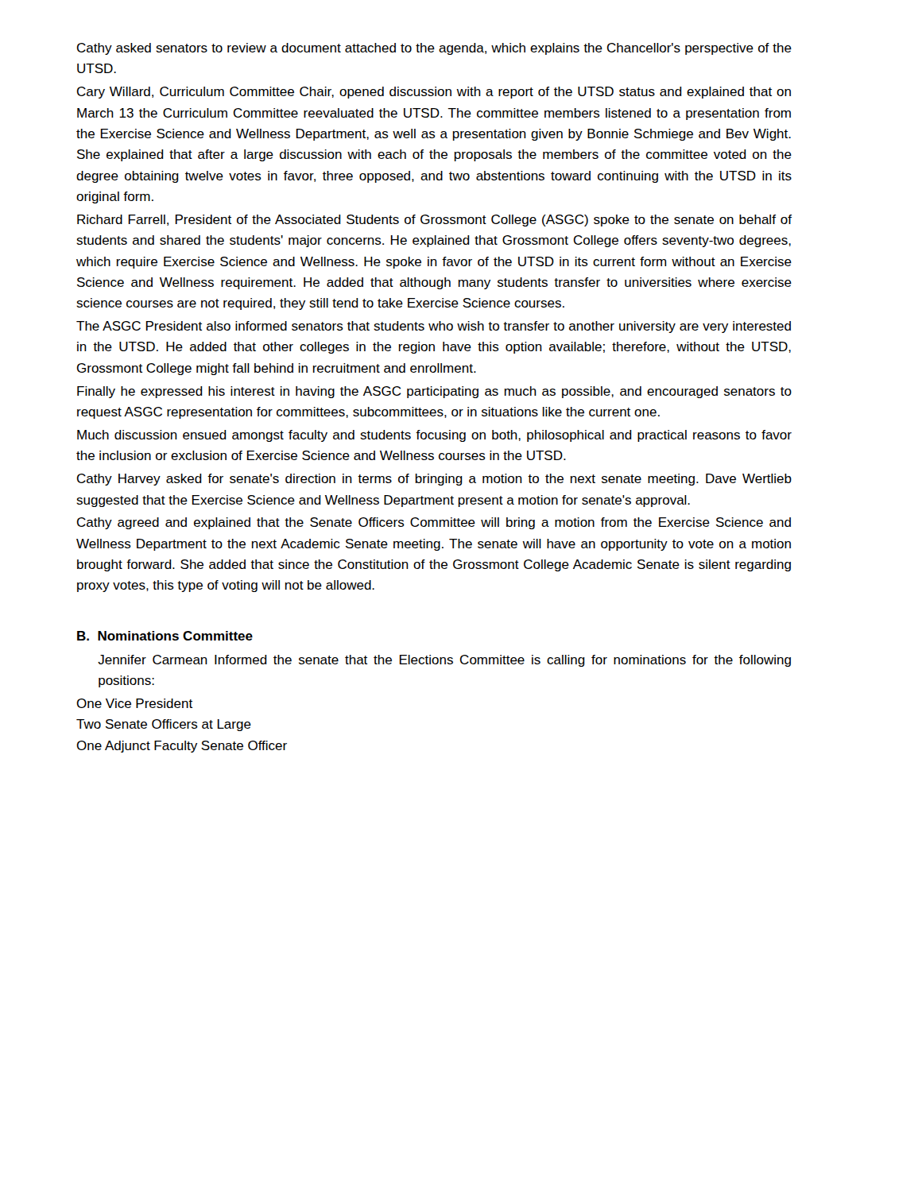Cathy asked senators to review a document attached to the agenda, which explains the Chancellor's perspective of the UTSD.
Cary Willard, Curriculum Committee Chair, opened discussion with a report of the UTSD status and explained that on March 13 the Curriculum Committee reevaluated the UTSD. The committee members listened to a presentation from the Exercise Science and Wellness Department, as well as a presentation given by Bonnie Schmiege and Bev Wight. She explained that after a large discussion with each of the proposals the members of the committee voted on the degree obtaining twelve votes in favor, three opposed, and two abstentions toward continuing with the UTSD in its original form.
Richard Farrell, President of the Associated Students of Grossmont College (ASGC) spoke to the senate on behalf of students and shared the students' major concerns. He explained that Grossmont College offers seventy-two degrees, which require Exercise Science and Wellness. He spoke in favor of the UTSD in its current form without an Exercise Science and Wellness requirement. He added that although many students transfer to universities where exercise science courses are not required, they still tend to take Exercise Science courses.
The ASGC President also informed senators that students who wish to transfer to another university are very interested in the UTSD. He added that other colleges in the region have this option available; therefore, without the UTSD, Grossmont College might fall behind in recruitment and enrollment.
Finally he expressed his interest in having the ASGC participating as much as possible, and encouraged senators to request ASGC representation for committees, subcommittees, or in situations like the current one.
Much discussion ensued amongst faculty and students focusing on both, philosophical and practical reasons to favor the inclusion or exclusion of Exercise Science and Wellness courses in the UTSD.
Cathy Harvey asked for senate's direction in terms of bringing a motion to the next senate meeting. Dave Wertlieb suggested that the Exercise Science and Wellness Department present a motion for senate's approval.
Cathy agreed and explained that the Senate Officers Committee will bring a motion from the Exercise Science and Wellness Department to the next Academic Senate meeting. The senate will have an opportunity to vote on a motion brought forward. She added that since the Constitution of the Grossmont College Academic Senate is silent regarding proxy votes, this type of voting will not be allowed.
B. Nominations Committee
Jennifer Carmean Informed the senate that the Elections Committee is calling for nominations for the following positions:
One Vice President
Two Senate Officers at Large
One Adjunct Faculty Senate Officer